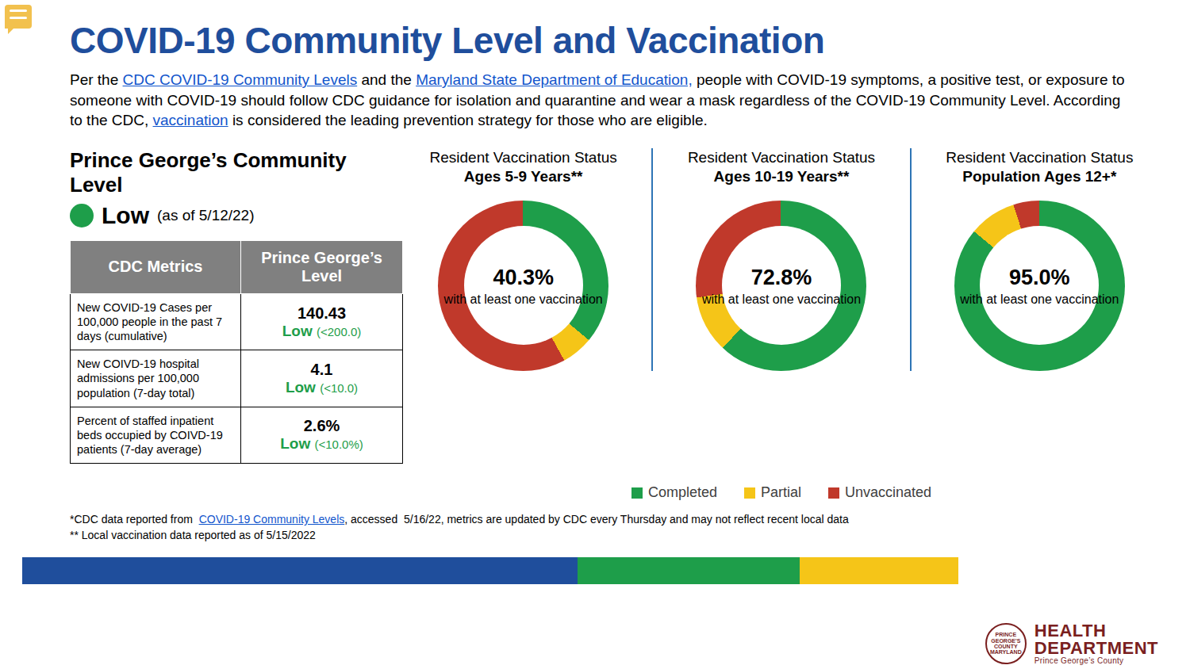COVID-19 Community Level and Vaccination
Per the CDC COVID-19 Community Levels and the Maryland State Department of Education, people with COVID-19 symptoms, a positive test, or exposure to someone with COVID-19 should follow CDC guidance for isolation and quarantine and wear a mask regardless of the COVID-19 Community Level. According to the CDC, vaccination is considered the leading prevention strategy for those who are eligible.
Prince George’s Community Level
Low (as of 5/12/22)
| CDC Metrics | Prince George’s Level |
| --- | --- |
| New COVID-19 Cases per 100,000 people in the past 7 days (cumulative) | 140.43 Low (<200.0) |
| New COIVD-19 hospital admissions per 100,000 population (7-day total) | 4.1 Low (<10.0) |
| Percent of staffed inpatient beds occupied by COIVD-19 patients (7-day average) | 2.6% Low (<10.0%) |
Resident Vaccination Status
Ages 5-9 Years**
40.3% with at least one vaccination
Resident Vaccination Status
Ages 10-19 Years**
72.8% with at least one vaccination
Resident Vaccination Status
Population Ages 12+*
95.0% with at least one vaccination
Completed
Partial
Unvaccinated
*CDC data reported from COVID-19 Community Levels, accessed 5/16/22, metrics are updated by CDC every Thursday and may not reflect recent local data
** Local vaccination data reported as of 5/15/2022
PRINCE
GEORGE'S
COUNTY
MARYLAND
HEALTH
DEPARTMENT
Prince George’s County